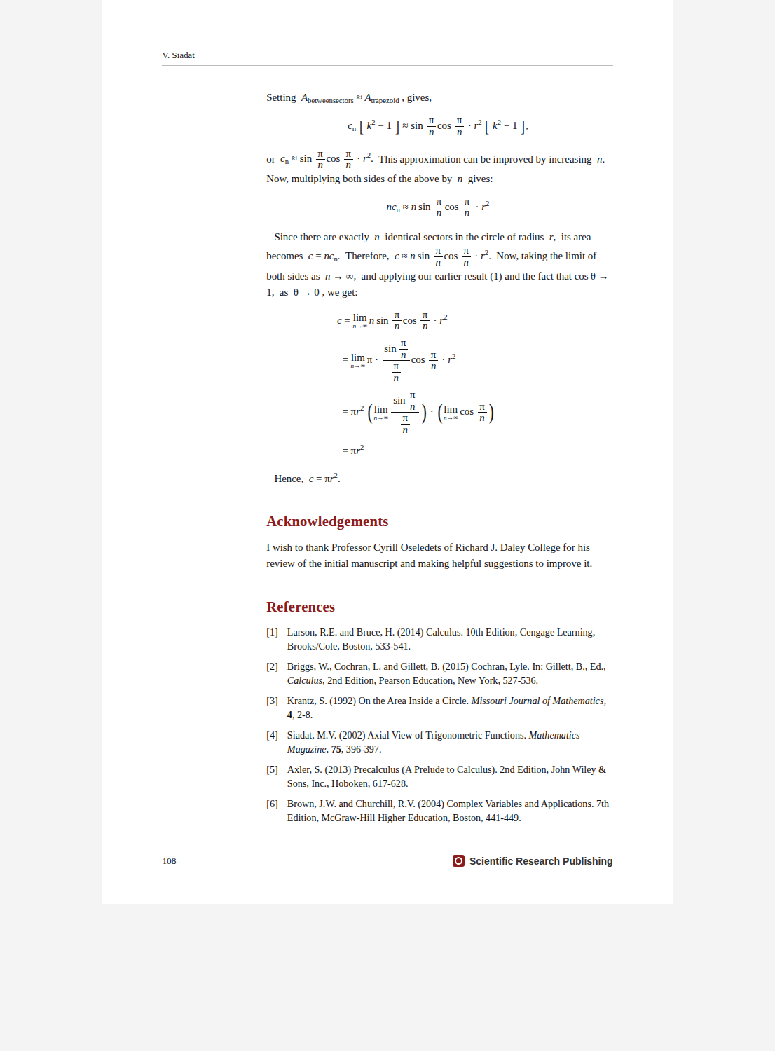V. Siadat
Setting Abetweensectors ≈ Atrapezoid , gives,
cn [ k 2 − 1 ] ≈ sin πncos πn · r 2 [ k 2 − 1 ],
or cn ≈ sin πncos πn · r 2. This approximation can be improved by increasing n. Now, multiplying both sides of the above by n gives:
nc n ≈ n sin πncos πn · r 2
Since there are exactly n identical sectors in the circle of radius r, its area becomes c = nc n. Therefore, c ≈ n sin πncos πn · r 2. Now, taking the limit of both sides as n → ∞, and applying our earlier result (1) and the fact that cos θ → 1, as θ → 0 , we get:
c = lim n→∞n sin πncos πn · r 2
= lim n→∞π · sin πn πncos πn · r 2
= πr 2 (lim n→∞sin πn πn) · (lim n→∞cos πn)
= πr 2
Hence, c = πr 2.
Acknowledgements
I wish to thank Professor Cyrill Oseledets of Richard J. Daley College for his review of the initial manuscript and making helpful suggestions to improve it.
References
[1] Larson, R.E. and Bruce, H. (2014) Calculus. 10th Edition, Cengage Learning, Brooks/Cole, Boston, 533-541.
[2] Briggs, W., Cochran, L. and Gillett, B. (2015) Cochran, Lyle. In: Gillett, B., Ed., Calculus, 2nd Edition, Pearson Education, New York, 527-536.
[3] Krantz, S. (1992) On the Area Inside a Circle. Missouri Journal of Mathematics, 4, 2-8.
[4] Siadat, M.V. (2002) Axial View of Trigonometric Functions. Mathematics Magazine, 75, 396-397.
[5] Axler, S. (2013) Precalculus (A Prelude to Calculus). 2nd Edition, John Wiley & Sons, Inc., Hoboken, 617-628.
[6] Brown, J.W. and Churchill, R.V. (2004) Complex Variables and Applications. 7th Edition, McGraw-Hill Higher Education, Boston, 441-449.
108
Scientific Research Publishing